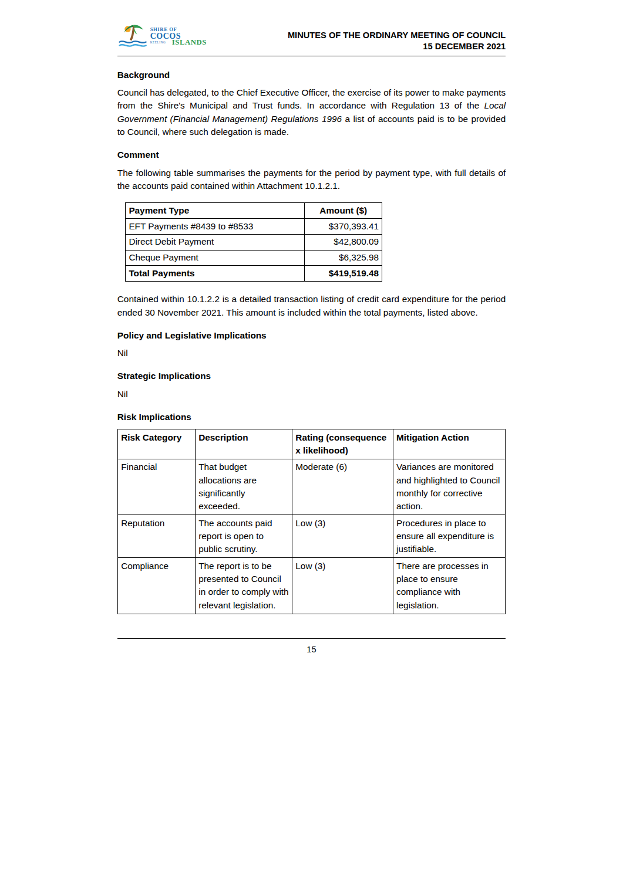Shire of Cocos Keeling Islands SHIRE OF COCOS KEELING ISLANDS
MINUTES OF THE ORDINARY MEETING OF COUNCIL
15 DECEMBER 2021
Background
Council has delegated, to the Chief Executive Officer, the exercise of its power to make payments from the Shire's Municipal and Trust funds. In accordance with Regulation 13 of the Local Government (Financial Management) Regulations 1996 a list of accounts paid is to be provided to Council, where such delegation is made.
Comment
The following table summarises the payments for the period by payment type, with full details of the accounts paid contained within Attachment 10.1.2.1.
| Payment Type | Amount ($) |
| --- | --- |
| EFT Payments #8439 to #8533 | $370,393.41 |
| Direct Debit Payment | $42,800.09 |
| Cheque Payment | $6,325.98 |
| Total Payments | $419,519.48 |
Contained within 10.1.2.2 is a detailed transaction listing of credit card expenditure for the period ended 30 November 2021. This amount is included within the total payments, listed above.
Policy and Legislative Implications
Nil
Strategic Implications
Nil
Risk Implications
| Risk Category | Description | Rating (consequence x likelihood) | Mitigation Action |
| --- | --- | --- | --- |
| Financial | That budget allocations are significantly exceeded. | Moderate (6) | Variances are monitored and highlighted to Council monthly for corrective action. |
| Reputation | The accounts paid report is open to public scrutiny. | Low (3) | Procedures in place to ensure all expenditure is justifiable. |
| Compliance | The report is to be presented to Council in order to comply with relevant legislation. | Low (3) | There are processes in place to ensure compliance with legislation. |
15